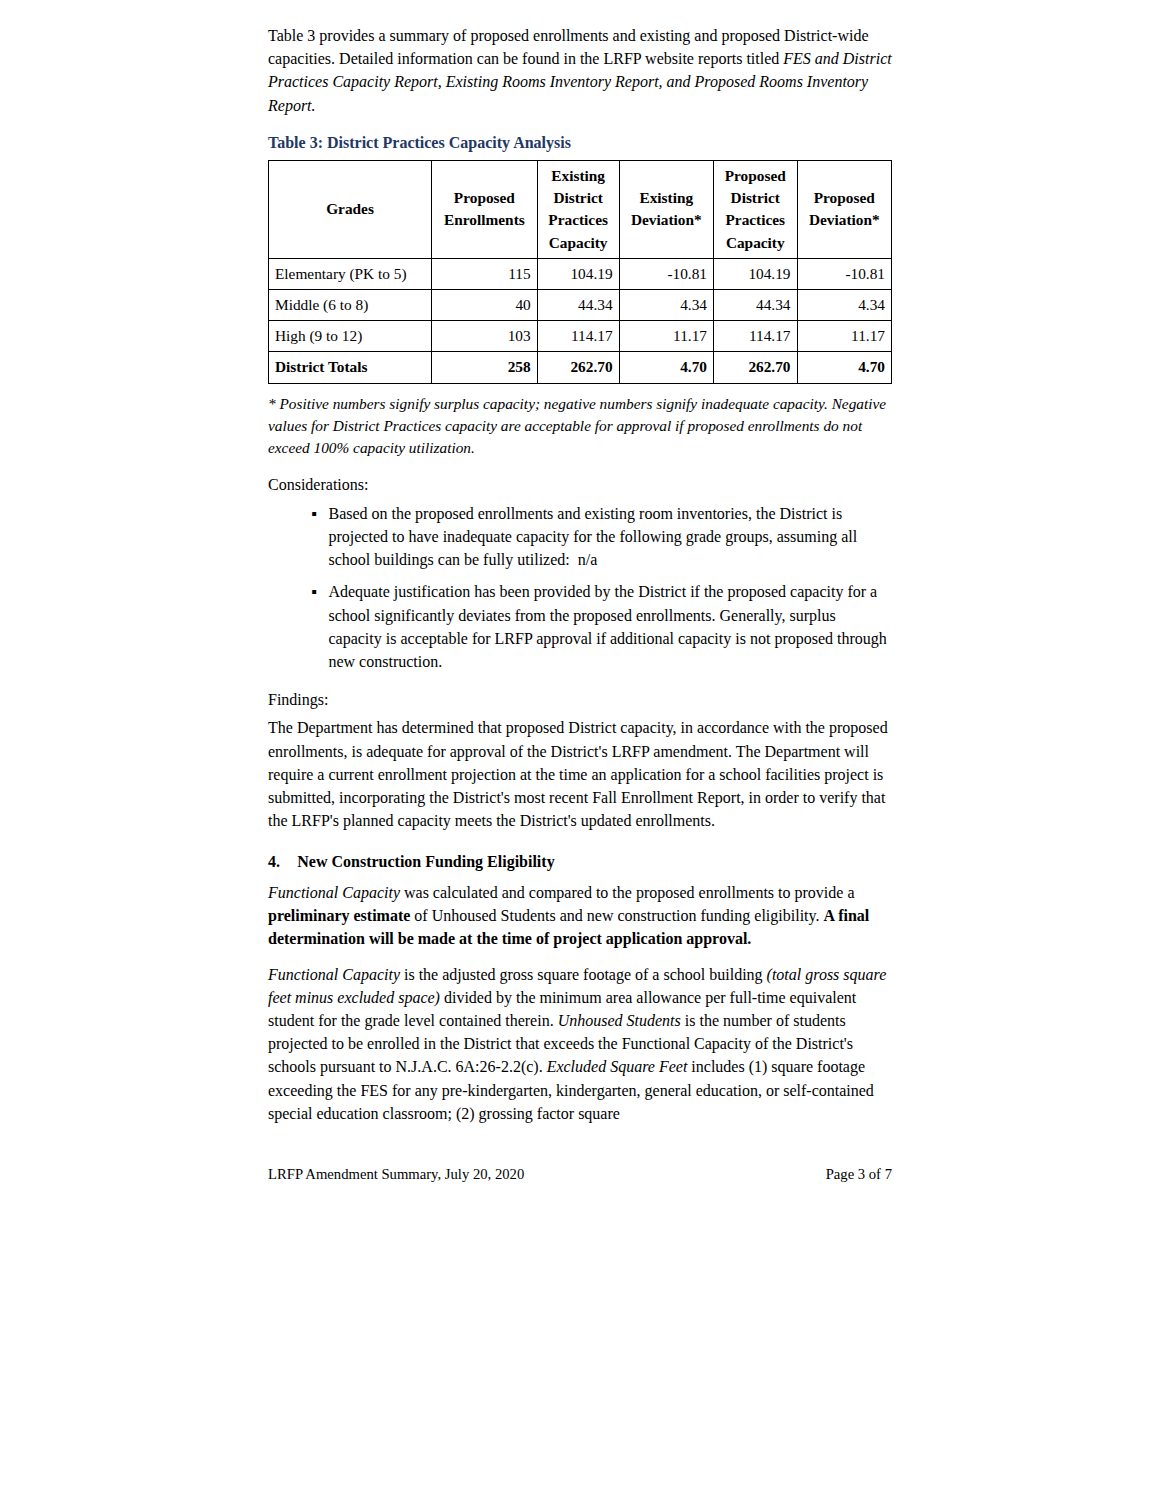Table 3 provides a summary of proposed enrollments and existing and proposed District-wide capacities. Detailed information can be found in the LRFP website reports titled FES and District Practices Capacity Report, Existing Rooms Inventory Report, and Proposed Rooms Inventory Report.
Table 3: District Practices Capacity Analysis
| Grades | Proposed Enrollments | Existing District Practices Capacity | Existing Deviation* | Proposed District Practices Capacity | Proposed Deviation* |
| --- | --- | --- | --- | --- | --- |
| Elementary (PK to 5) | 115 | 104.19 | -10.81 | 104.19 | -10.81 |
| Middle (6 to 8) | 40 | 44.34 | 4.34 | 44.34 | 4.34 |
| High (9 to 12) | 103 | 114.17 | 11.17 | 114.17 | 11.17 |
| District Totals | 258 | 262.70 | 4.70 | 262.70 | 4.70 |
* Positive numbers signify surplus capacity; negative numbers signify inadequate capacity. Negative values for District Practices capacity are acceptable for approval if proposed enrollments do not exceed 100% capacity utilization.
Considerations:
Based on the proposed enrollments and existing room inventories, the District is projected to have inadequate capacity for the following grade groups, assuming all school buildings can be fully utilized: n/a
Adequate justification has been provided by the District if the proposed capacity for a school significantly deviates from the proposed enrollments. Generally, surplus capacity is acceptable for LRFP approval if additional capacity is not proposed through new construction.
Findings:
The Department has determined that proposed District capacity, in accordance with the proposed enrollments, is adequate for approval of the District's LRFP amendment. The Department will require a current enrollment projection at the time an application for a school facilities project is submitted, incorporating the District's most recent Fall Enrollment Report, in order to verify that the LRFP's planned capacity meets the District's updated enrollments.
4. New Construction Funding Eligibility
Functional Capacity was calculated and compared to the proposed enrollments to provide a preliminary estimate of Unhoused Students and new construction funding eligibility. A final determination will be made at the time of project application approval.
Functional Capacity is the adjusted gross square footage of a school building (total gross square feet minus excluded space) divided by the minimum area allowance per full-time equivalent student for the grade level contained therein. Unhoused Students is the number of students projected to be enrolled in the District that exceeds the Functional Capacity of the District's schools pursuant to N.J.A.C. 6A:26-2.2(c). Excluded Square Feet includes (1) square footage exceeding the FES for any pre-kindergarten, kindergarten, general education, or self-contained special education classroom; (2) grossing factor square
LRFP Amendment Summary, July 20, 2020 Page 3 of 7